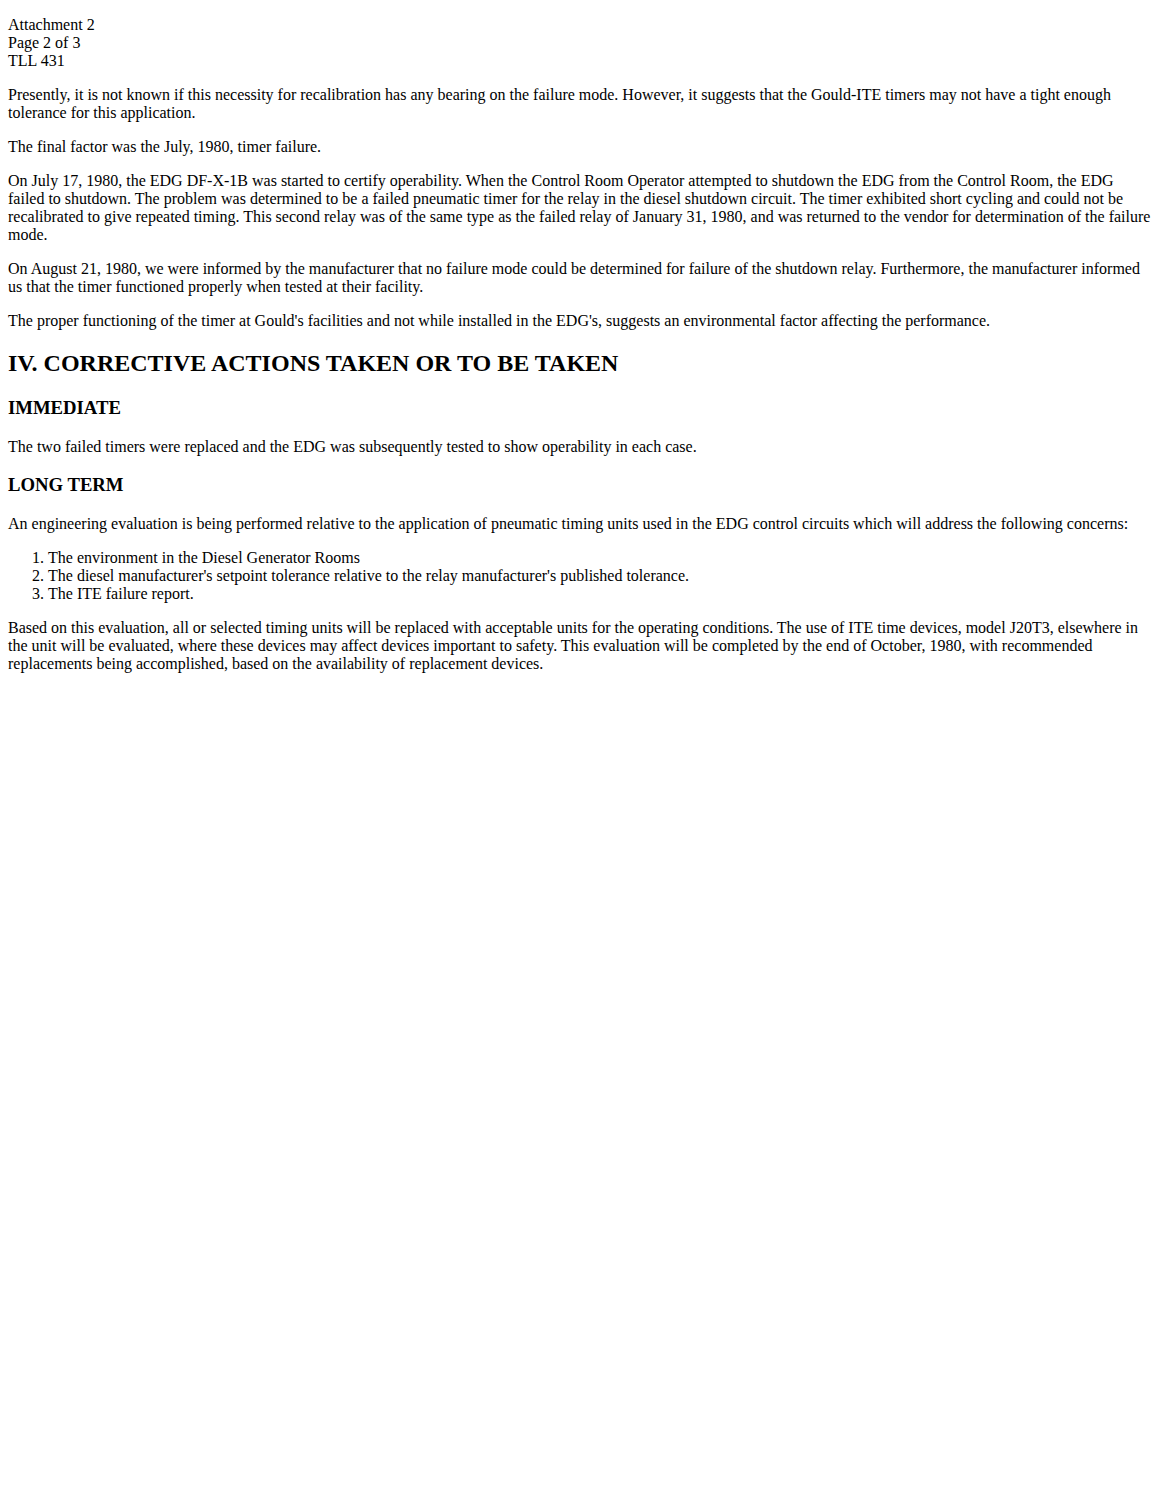Attachment 2
Page 2 of 3
TLL 431
Presently, it is not known if this necessity for recalibration has any bearing on the failure mode. However, it suggests that the Gould-ITE timers may not have a tight enough tolerance for this application.
The final factor was the July, 1980, timer failure.
On July 17, 1980, the EDG DF-X-1B was started to certify operability. When the Control Room Operator attempted to shutdown the EDG from the Control Room, the EDG failed to shutdown. The problem was determined to be a failed pneumatic timer for the relay in the diesel shutdown circuit. The timer exhibited short cycling and could not be recalibrated to give repeated timing. This second relay was of the same type as the failed relay of January 31, 1980, and was returned to the vendor for determination of the failure mode.
On August 21, 1980, we were informed by the manufacturer that no failure mode could be determined for failure of the shutdown relay. Furthermore, the manufacturer informed us that the timer functioned properly when tested at their facility.
The proper functioning of the timer at Gould's facilities and not while installed in the EDG's, suggests an environmental factor affecting the performance.
IV. CORRECTIVE ACTIONS TAKEN OR TO BE TAKEN
IMMEDIATE
The two failed timers were replaced and the EDG was subsequently tested to show operability in each case.
LONG TERM
An engineering evaluation is being performed relative to the application of pneumatic timing units used in the EDG control circuits which will address the following concerns:
The environment in the Diesel Generator Rooms
The diesel manufacturer's setpoint tolerance relative to the relay manufacturer's published tolerance.
The ITE failure report.
Based on this evaluation, all or selected timing units will be replaced with acceptable units for the operating conditions. The use of ITE time devices, model J20T3, elsewhere in the unit will be evaluated, where these devices may affect devices important to safety. This evaluation will be completed by the end of October, 1980, with recommended replacements being accomplished, based on the availability of replacement devices.